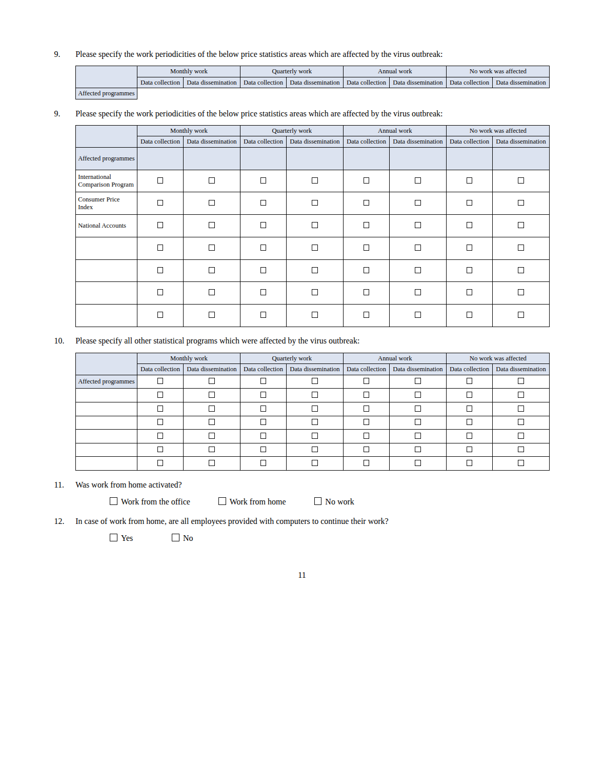9. Please specify the work periodicities of the below price statistics areas which are affected by the virus outbreak:
| | Monthly work | Quarterly work | Annual work | No work was affected |
| --- | --- | --- | --- | --- |
| Data collection | Data dissemination | Data collection | Data dissemination | Data collection | Data dissemination | Data collection | Data dissemination |
| Affected programmes | |
9. Please specify the work periodicities of the below price statistics areas which are affected by the virus outbreak:
| | Monthly work | Quarterly work | Annual work | No work was affected |
| --- | --- | --- | --- | --- |
| Data collection | Data dissemination | Data collection | Data dissemination | Data collection | Data dissemination | Data collection | Data dissemination |
| Affected programmes | | | | | | | | |
| International Comparison Program | | | | | | | | |
| Consumer Price Index | | | | | | | | |
| National Accounts | | | | | | | | |
10. Please specify all other statistical programs which were affected by the virus outbreak:
| | Monthly work | Quarterly work | Annual work | No work was affected |
| --- | --- | --- | --- | --- |
| Data collection | Data dissemination | Data collection | Data dissemination | Data collection | Data dissemination | Data collection | Data dissemination |
| Affected programmes | | | | | | | | |
11. Was work from home activated?
Work from the office Work from home No work
12. In case of work from home, are all employees provided with computers to continue their work?
Yes No
11